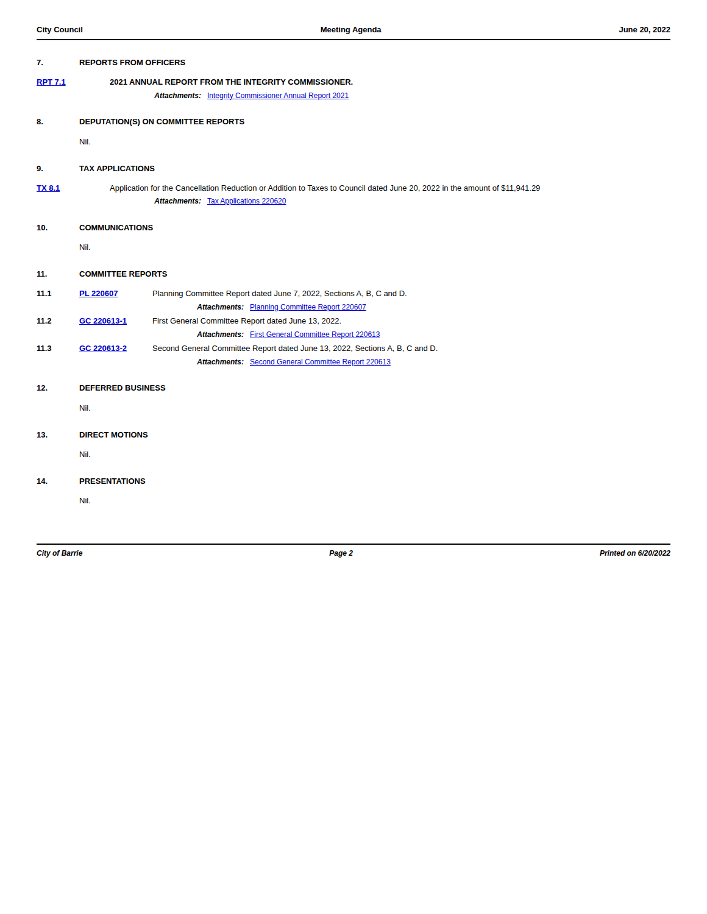City Council
Meeting Agenda
June 20, 2022
7. Reports from Officers
RPT 7.1
2021 Annual Report from the Integrity Commissioner.
Attachments:
Integrity Commissioner Annual Report 2021
8. Deputation(s) on Committee Reports
Nil.
9. Tax Applications
TX 8.1
Application for the Cancellation Reduction or Addition to Taxes to Council dated June 20, 2022 in the amount of $11,941.29
Attachments:
Tax Applications 220620
10. Communications
Nil.
11. Committee Reports
11.1
PL 220607
Planning Committee Report dated June 7, 2022, Sections A, B, C and D.
Attachments:
Planning Committee Report 220607
11.2
GC 220613-1
First General Committee Report dated June 13, 2022.
Attachments:
First General Committee Report 220613
11.3
GC 220613-2
Second General Committee Report dated June 13, 2022, Sections A, B, C and D.
Attachments:
Second General Committee Report 220613
12. Deferred Business
Nil.
13. Direct Motions
Nil.
14. Presentations
Nil.
City of Barrie
Page 2
Printed on 6/20/2022